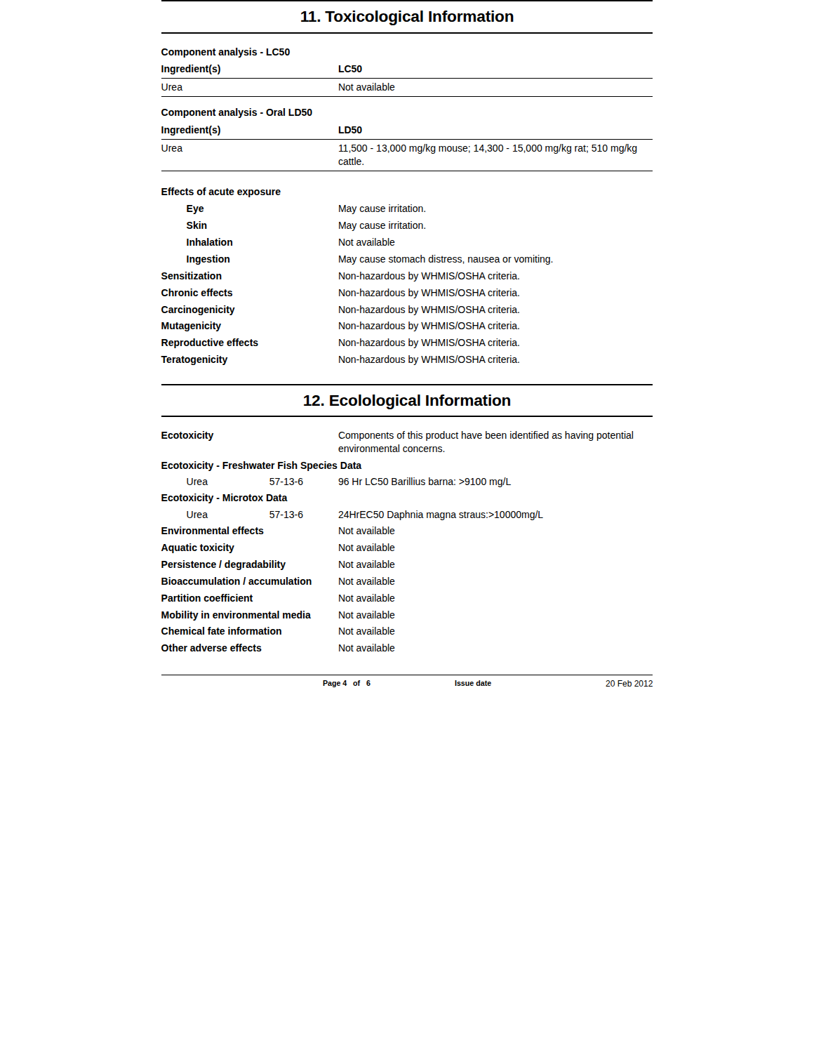11. Toxicological Information
| Component analysis - LC50 |
| Ingredient(s) | LC50 |
| Urea | Not available |
| Component analysis - Oral LD50 |
| Ingredient(s) | LD50 |
| Urea | 11,500 - 13,000 mg/kg mouse; 14,300 - 15,000 mg/kg rat; 510 mg/kg cattle. |
| Effects of acute exposure | |
| Eye | May cause irritation. |
| Skin | May cause irritation. |
| Inhalation | Not available |
| Ingestion | May cause stomach distress, nausea or vomiting. |
| Sensitization | Non-hazardous by WHMIS/OSHA criteria. |
| Chronic effects | Non-hazardous by WHMIS/OSHA criteria. |
| Carcinogenicity | Non-hazardous by WHMIS/OSHA criteria. |
| Mutagenicity | Non-hazardous by WHMIS/OSHA criteria. |
| Reproductive effects | Non-hazardous by WHMIS/OSHA criteria. |
| Teratogenicity | Non-hazardous by WHMIS/OSHA criteria. |
12. Ecolological Information
| Ecotoxicity | Components of this product have been identified as having potential environmental concerns. |
| Ecotoxicity - Freshwater Fish Species Data |
| Urea | 57-13-6 | 96 Hr LC50 Barillius barna: >9100 mg/L |
| Ecotoxicity - Microtox Data |
| Urea | 57-13-6 | 24HrEC50 Daphnia magna straus:>10000mg/L |
| Environmental effects | Not available |
| Aquatic toxicity | Not available |
| Persistence / degradability | Not available |
| Bioaccumulation / accumulation | Not available |
| Partition coefficient | Not available |
| Mobility in environmental media | Not available |
| Chemical fate information | Not available |
| Other adverse effects | Not available |
Page 4 of 6 Issue date 20 Feb 2012